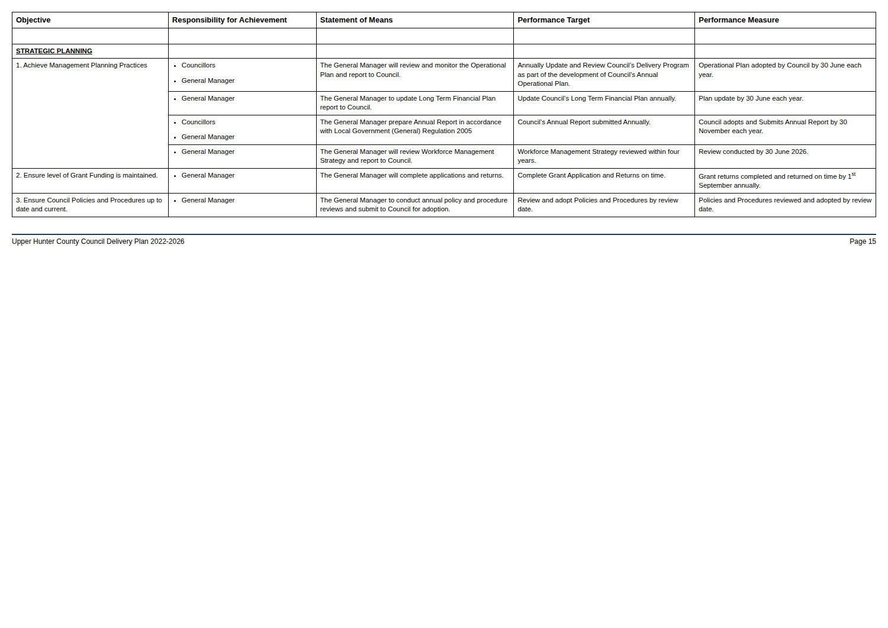| Objective | Responsibility for Achievement | Statement of Means | Performance Target | Performance Measure |
| --- | --- | --- | --- | --- |
| STRATEGIC PLANNING | | | | |
| 1. Achieve Management Planning Practices | Councillors General Manager | The General Manager will review and monitor the Operational Plan and report to Council. | Annually Update and Review Council’s Delivery Program as part of the development of Council’s Annual Operational Plan. | Operational Plan adopted by Council by 30 June each year. |
| General Manager | The General Manager to update Long Term Financial Plan report to Council. | Update Council’s Long Term Financial Plan annually. | Plan update by 30 June each year. |
| Councillors General Manager | The General Manager prepare Annual Report in accordance with Local Government (General) Regulation 2005 | Council’s Annual Report submitted Annually. | Council adopts and Submits Annual Report by 30 November each year. |
| General Manager | The General Manager will review Workforce Management Strategy and report to Council. | Workforce Management Strategy reviewed within four years. | Review conducted by 30 June 2026. |
| 2. Ensure level of Grant Funding is maintained. | General Manager | The General Manager will complete applications and returns. | Complete Grant Application and Returns on time. | Grant returns completed and returned on time by 1 st September annually. |
| 3. Ensure Council Policies and Procedures up to date and current. | General Manager | The General Manager to conduct annual policy and procedure reviews and submit to Council for adoption. | Review and adopt Policies and Procedures by review date. | Policies and Procedures reviewed and adopted by review date. |
Upper Hunter County Council Delivery Plan 2022-2026 Page 15